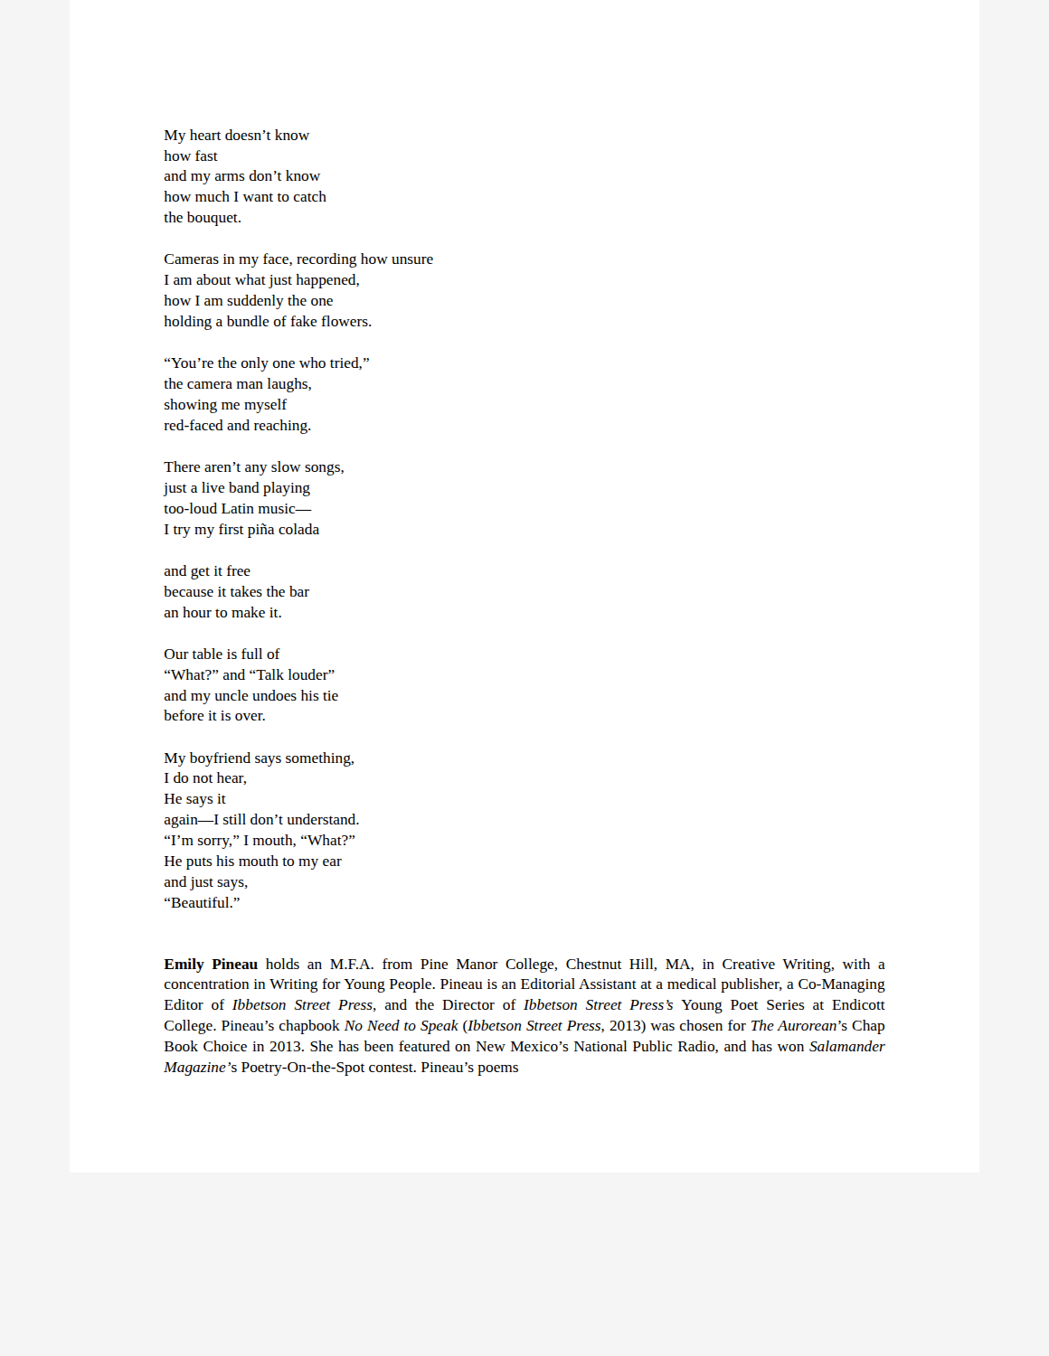My heart doesn’t know
how fast
and my arms don’t know
how much I want to catch
the bouquet.
Cameras in my face, recording how unsure
I am about what just happened,
how I am suddenly the one
holding a bundle of fake flowers.
“You’re the only one who tried,”
the camera man laughs,
showing me myself
red-faced and reaching.
There aren’t any slow songs,
just a live band playing
too-loud Latin music—
I try my first piña colada
and get it free
because it takes the bar
an hour to make it.
Our table is full of
“What?” and “Talk louder”
and my uncle undoes his tie
before it is over.
My boyfriend says something,
I do not hear,
He says it
again—I still don’t understand.
“I’m sorry,” I mouth, “What?”
He puts his mouth to my ear
and just says,
“Beautiful.”
Emily Pineau holds an M.F.A. from Pine Manor College, Chestnut Hill, MA, in Creative Writing, with a concentration in Writing for Young People. Pineau is an Editorial Assistant at a medical publisher, a Co-Managing Editor of Ibbetson Street Press, and the Director of Ibbetson Street Press’s Young Poet Series at Endicott College. Pineau’s chapbook No Need to Speak (Ibbetson Street Press, 2013) was chosen for The Aurorean’s Chap Book Choice in 2013. She has been featured on New Mexico’s National Public Radio, and has won Salamander Magazine’s Poetry-On-the-Spot contest. Pineau’s poems